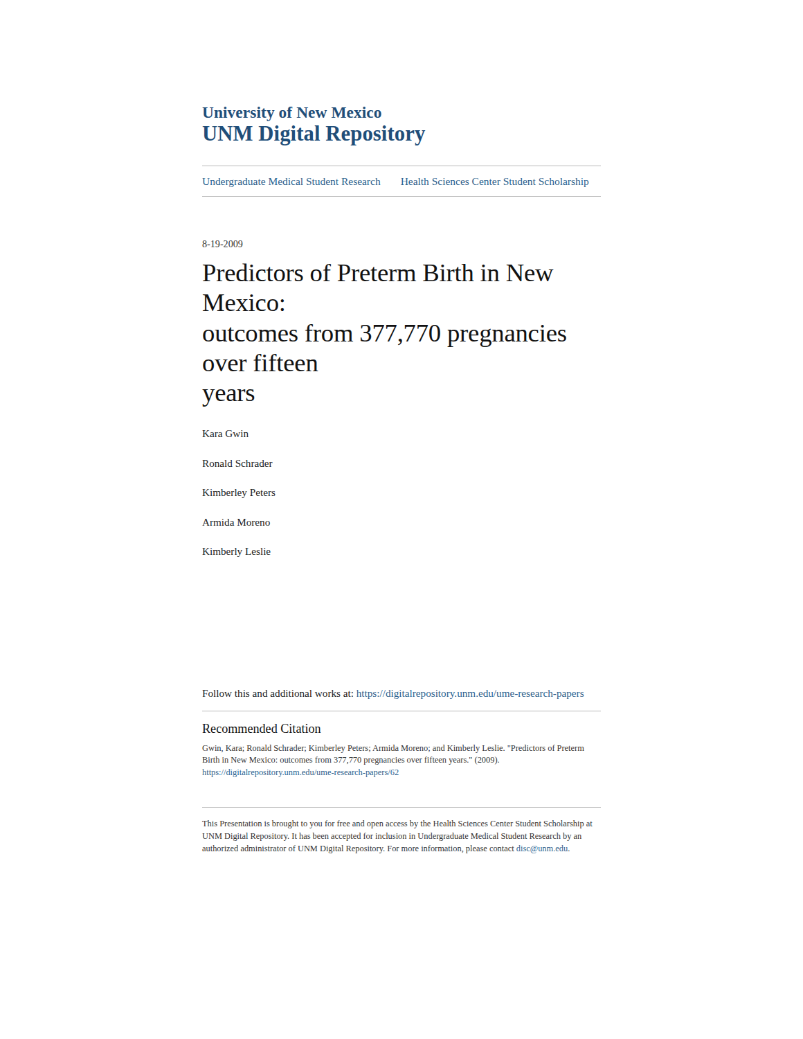University of New Mexico
UNM Digital Repository
Undergraduate Medical Student Research
Health Sciences Center Student Scholarship
8-19-2009
Predictors of Preterm Birth in New Mexico:
outcomes from 377,770 pregnancies over fifteen
years
Kara Gwin
Ronald Schrader
Kimberley Peters
Armida Moreno
Kimberly Leslie
Follow this and additional works at: https://digitalrepository.unm.edu/ume-research-papers
Recommended Citation
Gwin, Kara; Ronald Schrader; Kimberley Peters; Armida Moreno; and Kimberly Leslie. "Predictors of Preterm Birth in New Mexico: outcomes from 377,770 pregnancies over fifteen years." (2009). https://digitalrepository.unm.edu/ume-research-papers/62
This Presentation is brought to you for free and open access by the Health Sciences Center Student Scholarship at UNM Digital Repository. It has been accepted for inclusion in Undergraduate Medical Student Research by an authorized administrator of UNM Digital Repository. For more information, please contact disc@unm.edu.